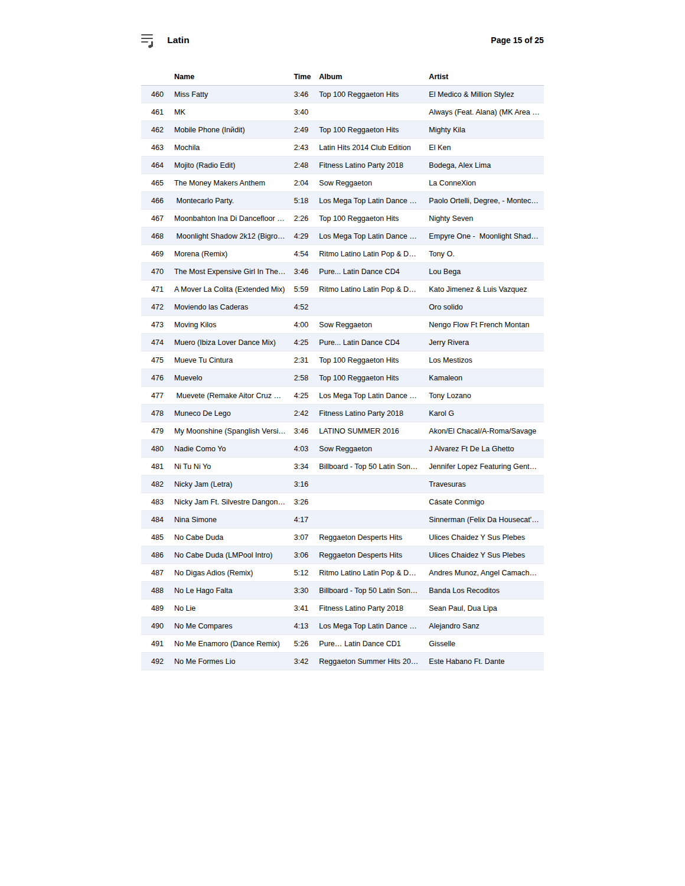Latin
Page 15 of 25
| | Name | Time | Album | Artist |
| --- | --- | --- | --- | --- |
| 460 | Miss Fatty | 3:46 | Top 100 Reggaeton Hits | El Medico & Million Stylez |
| 461 | MK | 3:40 | | Always (Feat. Alana) (MK Area 1… |
| 462 | Mobile Phone (Inйdit) | 2:49 | Top 100 Reggaeton Hits | Mighty Kila |
| 463 | Mochila | 2:43 | Latin Hits 2014 Club Edition | El Ken |
| 464 | Mojito (Radio Edit) | 2:48 | Fitness Latino Party 2018 | Bodega, Alex Lima |
| 465 | The Money Makers Anthem | 2:04 | Sow Reggaeton | La ConneXion |
| 466 | Montecarlo Party. | 5:18 | Los Mega Top Latin Dance Hits… | Paolo Ortelli, Degree, - Montecar… |
| 467 | Moonbahton Ina Di Dancefloor (… | 2:26 | Top 100 Reggaeton Hits | Nighty Seven |
| 468 | Moonlight Shadow 2k12 (Bigroo… | 4:29 | Los Mega Top Latin Dance Hits… | Empyre One - Moonlight Shado… |
| 469 | Morena (Remix) | 4:54 | Ritmo Latino Latin Pop & Dance | Tony O. |
| 470 | The Most Expensive Girl In The… | 3:46 | Pure... Latin Dance CD4 | Lou Bega |
| 471 | A Mover La Colita (Extended Mix) | 5:59 | Ritmo Latino Latin Pop & Dance | Kato Jimenez & Luis Vazquez |
| 472 | Moviendo las Caderas | 4:52 | | Oro solido |
| 473 | Moving Kilos | 4:00 | Sow Reggaeton | Nengo Flow Ft French Montan |
| 474 | Muero (Ibiza Lover Dance Mix) | 4:25 | Pure... Latin Dance CD4 | Jerry Rivera |
| 475 | Mueve Tu Cintura | 2:31 | Top 100 Reggaeton Hits | Los Mestizos |
| 476 | Muevelo | 2:58 | Top 100 Reggaeton Hits | Kamaleon |
| 477 | Muevete (Remake Aitor Cruz M… | 4:25 | Los Mega Top Latin Dance Hits… | Tony Lozano |
| 478 | Muneco De Lego | 2:42 | Fitness Latino Party 2018 | Karol G |
| 479 | My Moonshine (Spanglish Versio… | 3:46 | LATINO SUMMER 2016 | Akon/El Chacal/A-Roma/Savage |
| 480 | Nadie Como Yo | 4:03 | Sow Reggaeton | J Alvarez Ft De La Ghetto |
| 481 | Ni Tu Ni Yo | 3:34 | Billboard - Top 50 Latin Songs a… | Jennifer Lopez Featuring Gente… |
| 482 | Nicky Jam (Letra) | 3:16 | | Travesuras |
| 483 | Nicky Jam Ft. Silvestre Dangond… | 3:26 | | Cásate Conmigo |
| 484 | Nina Simone | 4:17 | | Sinnerman (Felix Da Housecat's… |
| 485 | No Cabe Duda | 3:07 | Reggaeton Desperts Hits | Ulices Chaidez Y Sus Plebes |
| 486 | No Cabe Duda (LMPool Intro) | 3:06 | Reggaeton Desperts Hits | Ulices Chaidez Y Sus Plebes |
| 487 | No Digas Adios (Remix) | 5:12 | Ritmo Latino Latin Pop & Dance | Andres Munoz, Angel Camacho… |
| 488 | No Le Hago Falta | 3:30 | Billboard - Top 50 Latin Songs a… | Banda Los Recoditos |
| 489 | No Lie | 3:41 | Fitness Latino Party 2018 | Sean Paul, Dua Lipa |
| 490 | No Me Compares | 4:13 | Los Mega Top Latin Dance Hits… | Alejandro Sanz |
| 491 | No Me Enamoro (Dance Remix) | 5:26 | Pure… Latin Dance CD1 | Gisselle |
| 492 | No Me Formes Lio | 3:42 | Reggaeton Summer Hits 2015 -… | Este Habano Ft. Dante |